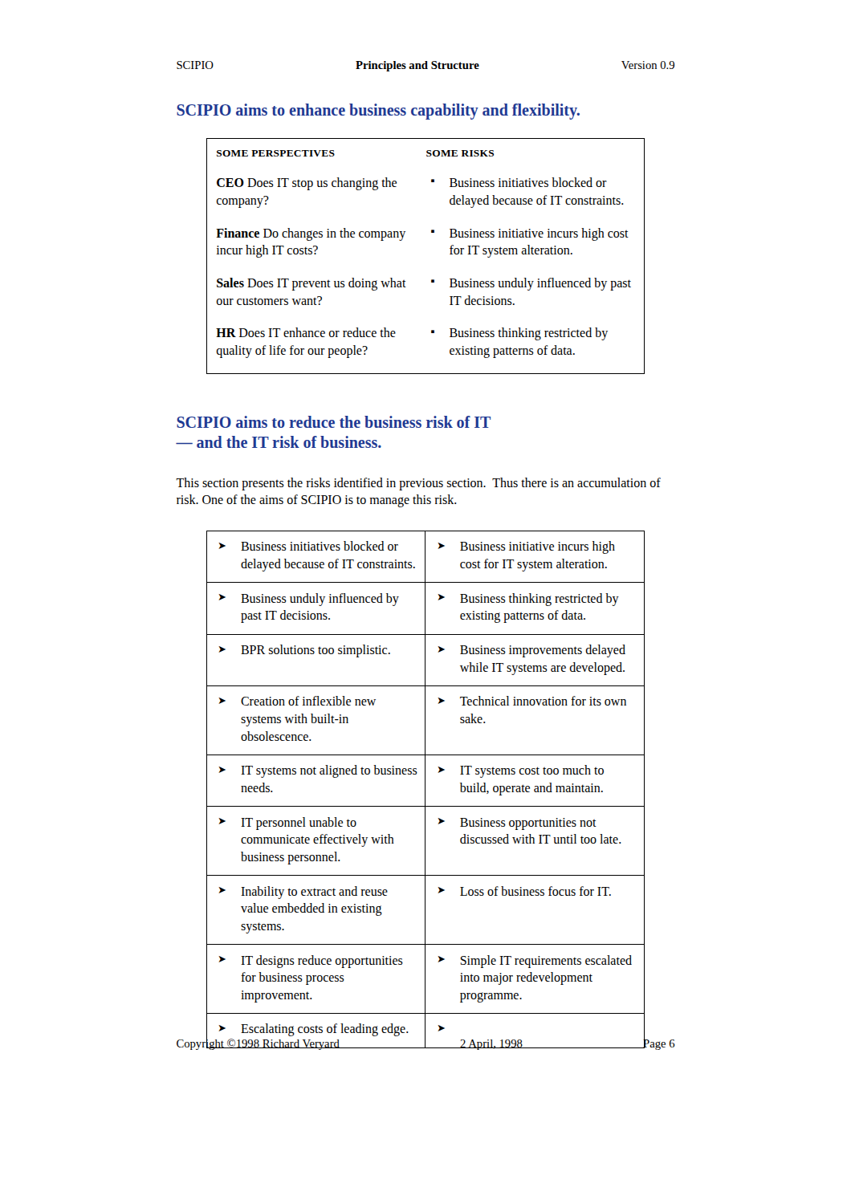SCIPIO
Principles and Structure
Version 0.9
SCIPIO aims to enhance business capability and flexibility.
| SOME PERSPECTIVES CEO Does IT stop us changing the company? Finance Do changes in the company incur high IT costs? Sales Does IT prevent us doing what our customers want? HR Does IT enhance or reduce the quality of life for our people? | SOME RISKS Business initiatives blocked or delayed because of IT constraints. Business initiative incurs high cost for IT system alteration. Business unduly influenced by past IT decisions. Business thinking restricted by existing patterns of data. |
SCIPIO aims to reduce the business risk of IT
— and the IT risk of business.
This section presents the risks identified in previous section. Thus there is an accumulation of risk. One of the aims of SCIPIO is to manage this risk.
| Business initiatives blocked or delayed because of IT constraints. | Business initiative incurs high cost for IT system alteration. |
| Business unduly influenced by past IT decisions. | Business thinking restricted by existing patterns of data. |
| BPR solutions too simplistic. | Business improvements delayed while IT systems are developed. |
| Creation of inflexible new systems with built-in obsolescence. | Technical innovation for its own sake. |
| IT systems not aligned to business needs. | IT systems cost too much to build, operate and maintain. |
| IT personnel unable to communicate effectively with business personnel. | Business opportunities not discussed with IT until too late. |
| Inability to extract and reuse value embedded in existing systems. | Loss of business focus for IT. |
| IT designs reduce opportunities for business process improvement. | Simple IT requirements escalated into major redevelopment programme. |
| Escalating costs of leading edge. | |
Copyright ©1998 Richard Veryard
2 April, 1998
Page 6